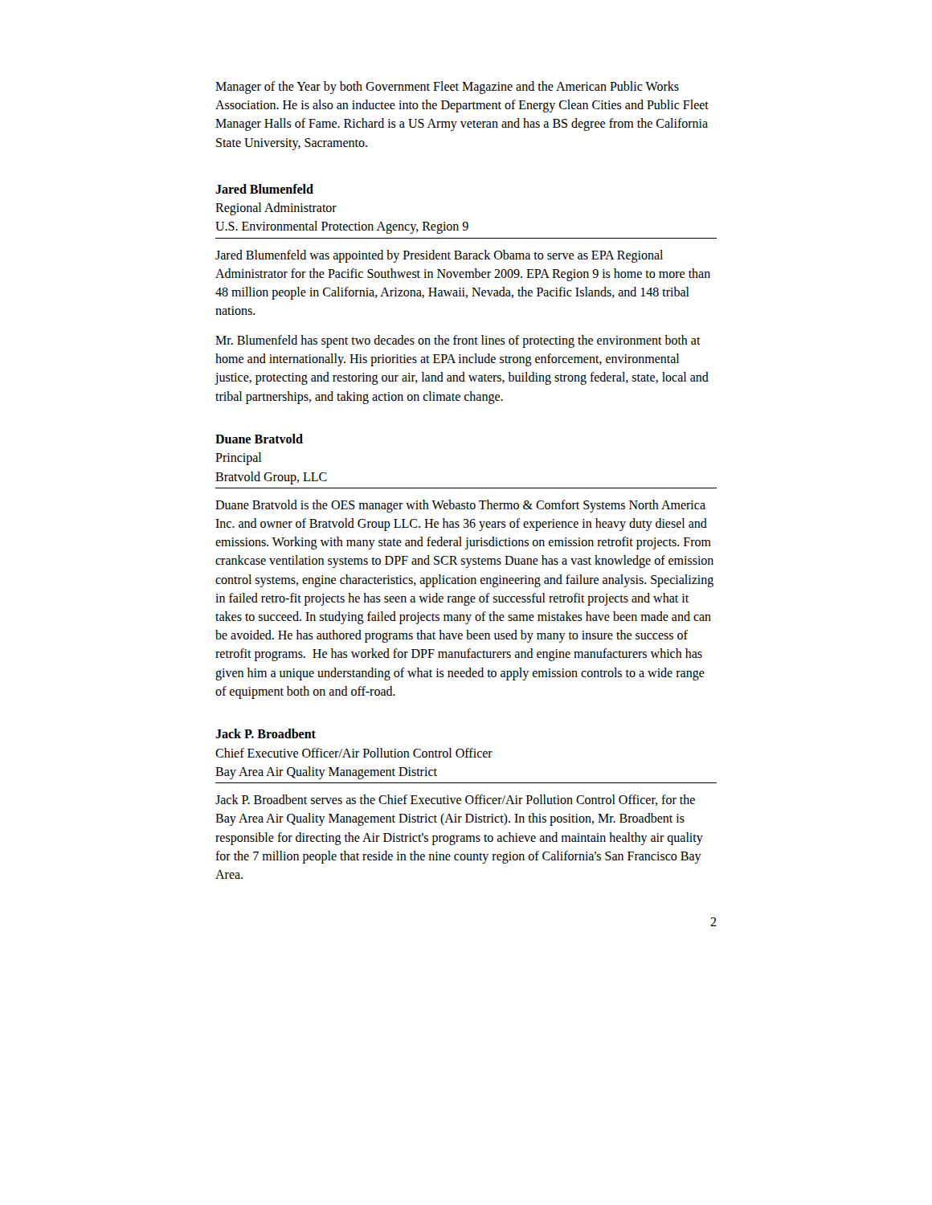Manager of the Year by both Government Fleet Magazine and the American Public Works Association. He is also an inductee into the Department of Energy Clean Cities and Public Fleet Manager Halls of Fame. Richard is a US Army veteran and has a BS degree from the California State University, Sacramento.
Jared Blumenfeld
Regional Administrator
U.S. Environmental Protection Agency, Region 9
Jared Blumenfeld was appointed by President Barack Obama to serve as EPA Regional Administrator for the Pacific Southwest in November 2009. EPA Region 9 is home to more than 48 million people in California, Arizona, Hawaii, Nevada, the Pacific Islands, and 148 tribal nations.
Mr. Blumenfeld has spent two decades on the front lines of protecting the environment both at home and internationally. His priorities at EPA include strong enforcement, environmental justice, protecting and restoring our air, land and waters, building strong federal, state, local and tribal partnerships, and taking action on climate change.
Duane Bratvold
Principal
Bratvold Group, LLC
Duane Bratvold is the OES manager with Webasto Thermo & Comfort Systems North America Inc. and owner of Bratvold Group LLC. He has 36 years of experience in heavy duty diesel and emissions. Working with many state and federal jurisdictions on emission retrofit projects. From crankcase ventilation systems to DPF and SCR systems Duane has a vast knowledge of emission control systems, engine characteristics, application engineering and failure analysis. Specializing in failed retro-fit projects he has seen a wide range of successful retrofit projects and what it takes to succeed. In studying failed projects many of the same mistakes have been made and can be avoided. He has authored programs that have been used by many to insure the success of retrofit programs. He has worked for DPF manufacturers and engine manufacturers which has given him a unique understanding of what is needed to apply emission controls to a wide range of equipment both on and off-road.
Jack P. Broadbent
Chief Executive Officer/Air Pollution Control Officer
Bay Area Air Quality Management District
Jack P. Broadbent serves as the Chief Executive Officer/Air Pollution Control Officer, for the Bay Area Air Quality Management District (Air District). In this position, Mr. Broadbent is responsible for directing the Air District's programs to achieve and maintain healthy air quality for the 7 million people that reside in the nine county region of California's San Francisco Bay Area.
2